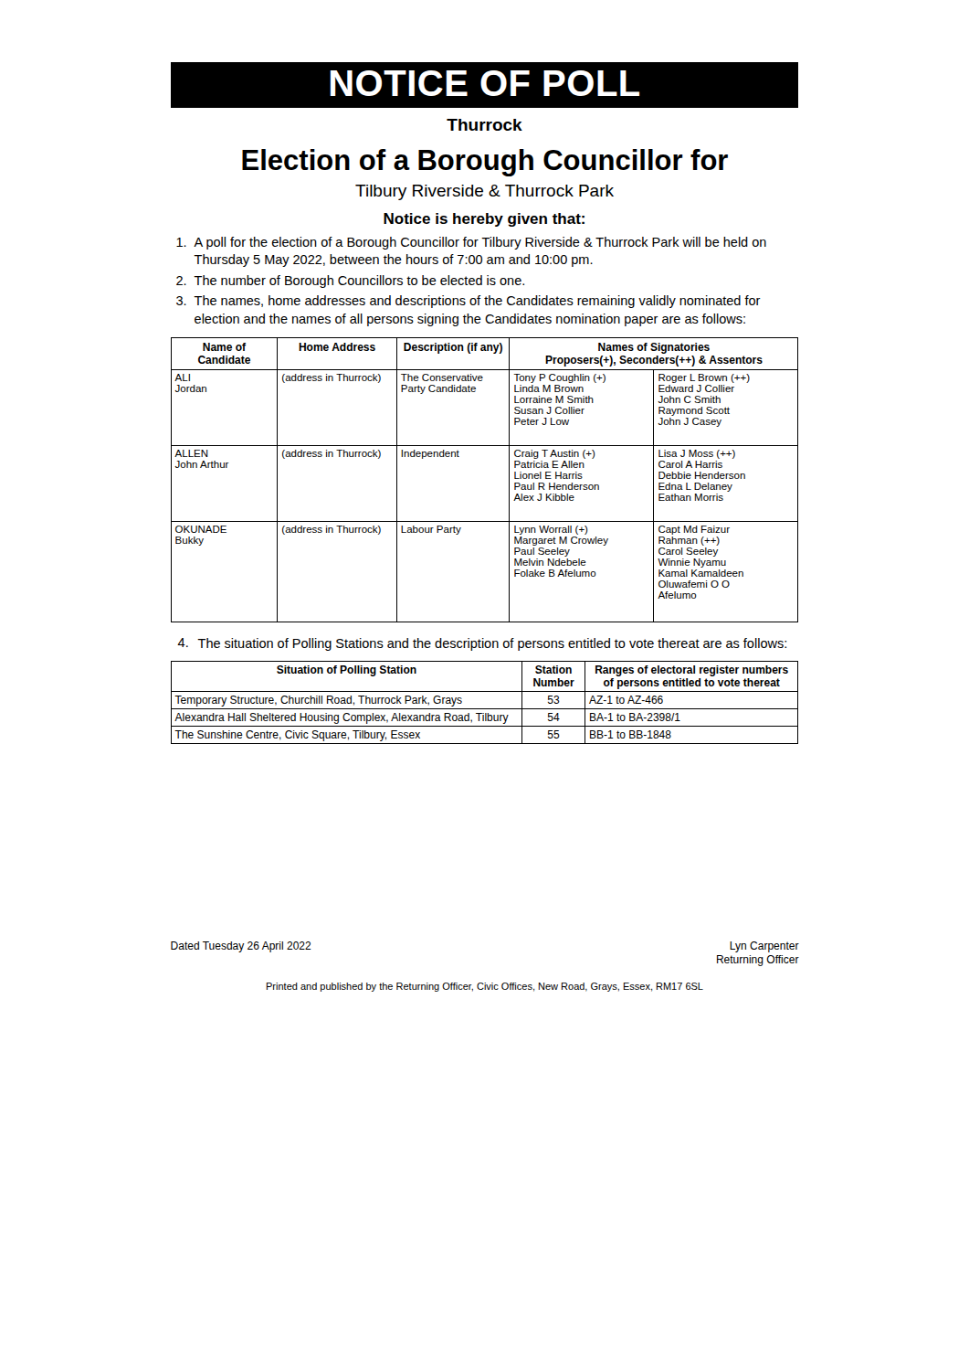NOTICE OF POLL
Thurrock
Election of a Borough Councillor for
Tilbury Riverside & Thurrock Park
Notice is hereby given that:
A poll for the election of a Borough Councillor for Tilbury Riverside & Thurrock Park will be held on Thursday 5 May 2022, between the hours of 7:00 am and 10:00 pm.
The number of Borough Councillors to be elected is one.
The names, home addresses and descriptions of the Candidates remaining validly nominated for election and the names of all persons signing the Candidates nomination paper are as follows:
| Name of Candidate | Home Address | Description (if any) | Names of Signatories Proposers(+), Seconders(++) & Assentors |
| --- | --- | --- | --- |
| ALI Jordan | (address in Thurrock) | The Conservative Party Candidate | Tony P Coughlin (+) Linda M Brown Lorraine M Smith Susan J Collier Peter J Low | Roger L Brown (++) Edward J Collier John C Smith Raymond Scott John J Casey |
| ALLEN John Arthur | (address in Thurrock) | Independent | Craig T Austin (+) Patricia E Allen Lionel E Harris Paul R Henderson Alex J Kibble | Lisa J Moss (++) Carol A Harris Debbie Henderson Edna L Delaney Eathan Morris |
| OKUNADE Bukky | (address in Thurrock) | Labour Party | Lynn Worrall (+) Margaret M Crowley Paul Seeley Melvin Ndebele Folake B Afelumo | Capt Md Faizur Rahman (++) Carol Seeley Winnie Nyamu Kamal Kamaldeen Oluwafemi O O Afelumo |
4.
The situation of Polling Stations and the description of persons entitled to vote thereat are as follows:
| Situation of Polling Station | Station Number | Ranges of electoral register numbers of persons entitled to vote thereat |
| --- | --- | --- |
| Temporary Structure, Churchill Road, Thurrock Park, Grays | 53 | AZ-1 to AZ-466 |
| Alexandra Hall Sheltered Housing Complex, Alexandra Road, Tilbury | 54 | BA-1 to BA-2398/1 |
| The Sunshine Centre, Civic Square, Tilbury, Essex | 55 | BB-1 to BB-1848 |
Dated Tuesday 26 April 2022
Lyn Carpenter
Returning Officer
Printed and published by the Returning Officer, Civic Offices, New Road, Grays, Essex, RM17 6SL